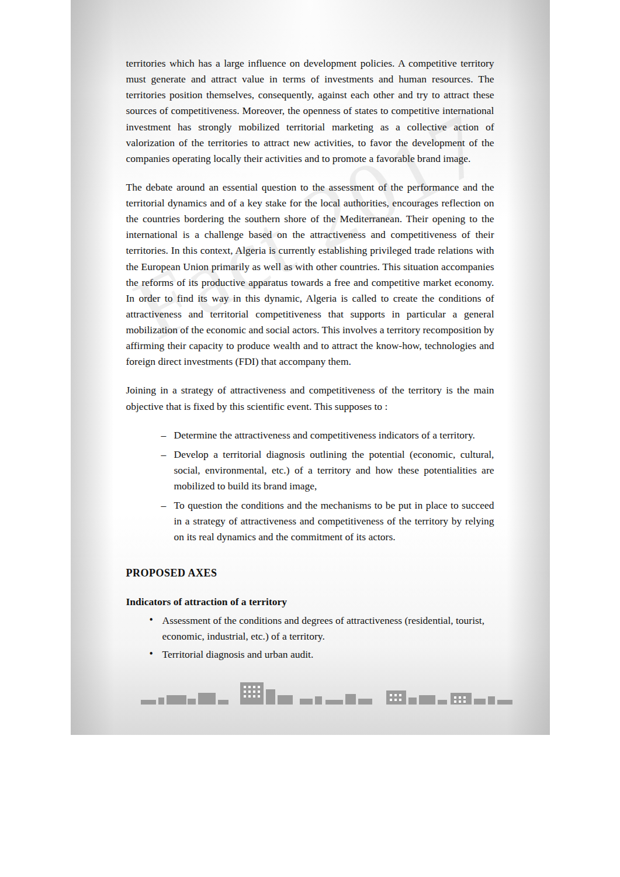Fact 2017
territories which has a large influence on development policies. A competitive territory must generate and attract value in terms of investments and human resources. The territories position themselves, consequently, against each other and try to attract these sources of competitiveness. Moreover, the openness of states to competitive international investment has strongly mobilized territorial marketing as a collective action of valorization of the territories to attract new activities, to favor the development of the companies operating locally their activities and to promote a favorable brand image.
The debate around an essential question to the assessment of the performance and the territorial dynamics and of a key stake for the local authorities, encourages reflection on the countries bordering the southern shore of the Mediterranean. Their opening to the international is a challenge based on the attractiveness and competitiveness of their territories. In this context, Algeria is currently establishing privileged trade relations with the European Union primarily as well as with other countries. This situation accompanies the reforms of its productive apparatus towards a free and competitive market economy. In order to find its way in this dynamic, Algeria is called to create the conditions of attractiveness and territorial competitiveness that supports in particular a general mobilization of the economic and social actors. This involves a territory recomposition by affirming their capacity to produce wealth and to attract the know-how, technologies and foreign direct investments (FDI) that accompany them.
Joining in a strategy of attractiveness and competitiveness of the territory is the main objective that is fixed by this scientific event. This supposes to :
Determine the attractiveness and competitiveness indicators of a territory.
Develop a territorial diagnosis outlining the potential (economic, cultural, social, environmental, etc.) of a territory and how these potentialities are mobilized to build its brand image,
To question the conditions and the mechanisms to be put in place to succeed in a strategy of attractiveness and competitiveness of the territory by relying on its real dynamics and the commitment of its actors.
PROPOSED AXES
Indicators of attraction of a territory
Assessment of the conditions and degrees of attractiveness (residential, tourist, economic, industrial, etc.) of a territory.
Territorial diagnosis and urban audit.